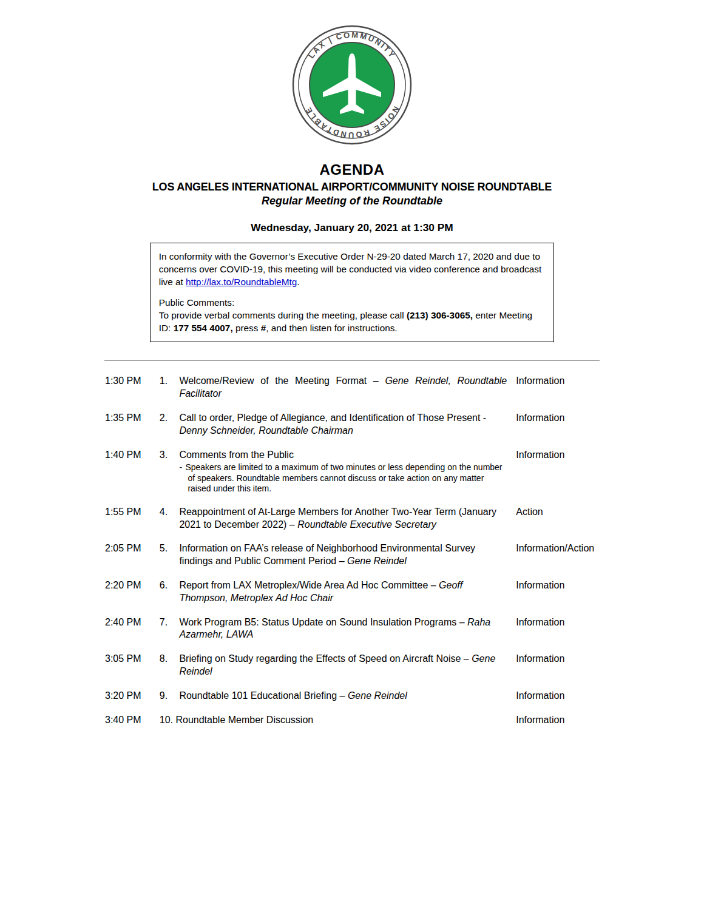LAX | COMMUNITY NOISE ROUNDTABLE
AGENDA
LOS ANGELES INTERNATIONAL AIRPORT/COMMUNITY NOISE ROUNDTABLE
Regular Meeting of the Roundtable
Wednesday, January 20, 2021 at 1:30 PM
In conformity with the Governor’s Executive Order N-29-20 dated March 17, 2020 and due to concerns over COVID-19, this meeting will be conducted via video conference and broadcast live at http://lax.to/RoundtableMtg.
Public Comments:
To provide verbal comments during the meeting, please call (213) 306-3065, enter Meeting ID: 177 554 4007, press #, and then listen for instructions.
| 1:30 PM | 1. | Welcome/Review of the Meeting Format – Gene Reindel, Roundtable Facilitator | Information |
| 1:35 PM | 2. | Call to order, Pledge of Allegiance, and Identification of Those Present - Denny Schneider, Roundtable Chairman | Information |
| 1:40 PM | 3. | Comments from the Public - Speakers are limited to a maximum of two minutes or less depending on the number of speakers. Roundtable members cannot discuss or take action on any matter raised under this item. | Information |
| 1:55 PM | 4. | Reappointment of At-Large Members for Another Two-Year Term (January 2021 to December 2022) – Roundtable Executive Secretary | Action |
| 2:05 PM | 5. | Information on FAA’s release of Neighborhood Environmental Survey findings and Public Comment Period – Gene Reindel | Information/Action |
| 2:20 PM | 6. | Report from LAX Metroplex/Wide Area Ad Hoc Committee – Geoff Thompson, Metroplex Ad Hoc Chair | Information |
| 2:40 PM | 7. | Work Program B5: Status Update on Sound Insulation Programs – Raha Azarmehr, LAWA | Information |
| 3:05 PM | 8. | Briefing on Study regarding the Effects of Speed on Aircraft Noise – Gene Reindel | Information |
| 3:20 PM | 9. | Roundtable 101 Educational Briefing – Gene Reindel | Information |
| 3:40 PM | 10. Roundtable Member Discussion | Information |